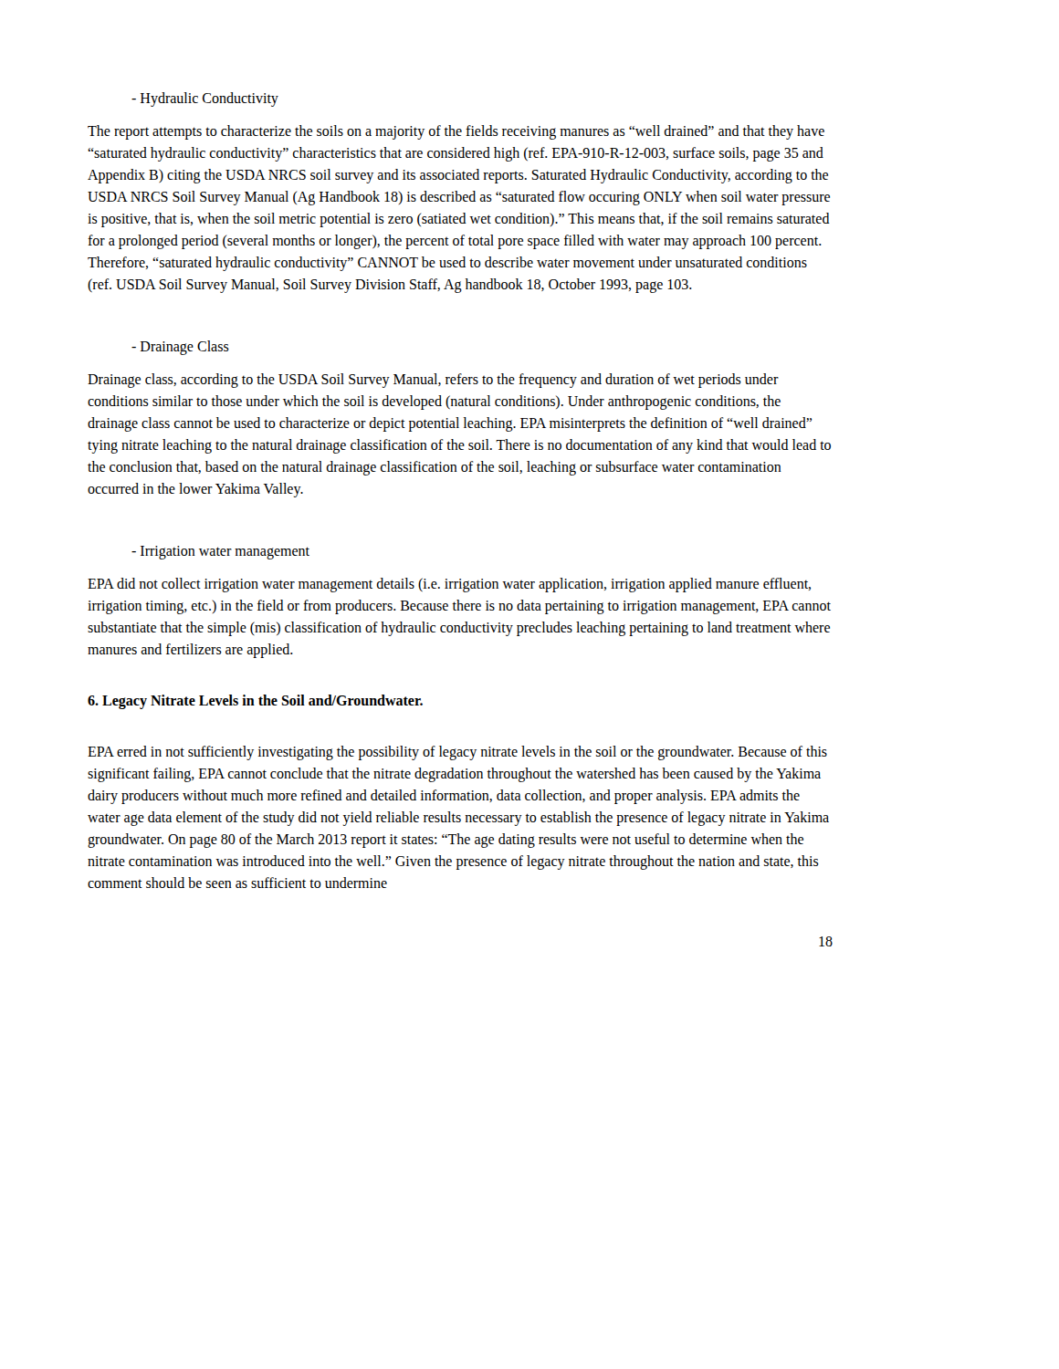- Hydraulic Conductivity
The report attempts to characterize the soils on a majority of the fields receiving manures as “well drained” and that they have “saturated hydraulic conductivity” characteristics that are considered high (ref. EPA-910-R-12-003, surface soils, page 35 and Appendix B) citing the USDA NRCS soil survey and its associated reports. Saturated Hydraulic Conductivity, according to the USDA NRCS Soil Survey Manual (Ag Handbook 18) is described as “saturated flow occuring ONLY when soil water pressure is positive, that is, when the soil metric potential is zero (satiated wet condition).” This means that, if the soil remains saturated for a prolonged period (several months or longer), the percent of total pore space filled with water may approach 100 percent. Therefore, “saturated hydraulic conductivity” CANNOT be used to describe water movement under unsaturated conditions (ref. USDA Soil Survey Manual, Soil Survey Division Staff, Ag handbook 18, October 1993, page 103.
- Drainage Class
Drainage class, according to the USDA Soil Survey Manual, refers to the frequency and duration of wet periods under conditions similar to those under which the soil is developed (natural conditions). Under anthropogenic conditions, the drainage class cannot be used to characterize or depict potential leaching. EPA misinterprets the definition of “well drained” tying nitrate leaching to the natural drainage classification of the soil. There is no documentation of any kind that would lead to the conclusion that, based on the natural drainage classification of the soil, leaching or subsurface water contamination occurred in the lower Yakima Valley.
- Irrigation water management
EPA did not collect irrigation water management details (i.e. irrigation water application, irrigation applied manure effluent, irrigation timing, etc.) in the field or from producers. Because there is no data pertaining to irrigation management, EPA cannot substantiate that the simple (mis) classification of hydraulic conductivity precludes leaching pertaining to land treatment where manures and fertilizers are applied.
6. Legacy Nitrate Levels in the Soil and/Groundwater.
EPA erred in not sufficiently investigating the possibility of legacy nitrate levels in the soil or the groundwater. Because of this significant failing, EPA cannot conclude that the nitrate degradation throughout the watershed has been caused by the Yakima dairy producers without much more refined and detailed information, data collection, and proper analysis. EPA admits the water age data element of the study did not yield reliable results necessary to establish the presence of legacy nitrate in Yakima groundwater. On page 80 of the March 2013 report it states: “The age dating results were not useful to determine when the nitrate contamination was introduced into the well.” Given the presence of legacy nitrate throughout the nation and state, this comment should be seen as sufficient to undermine
18